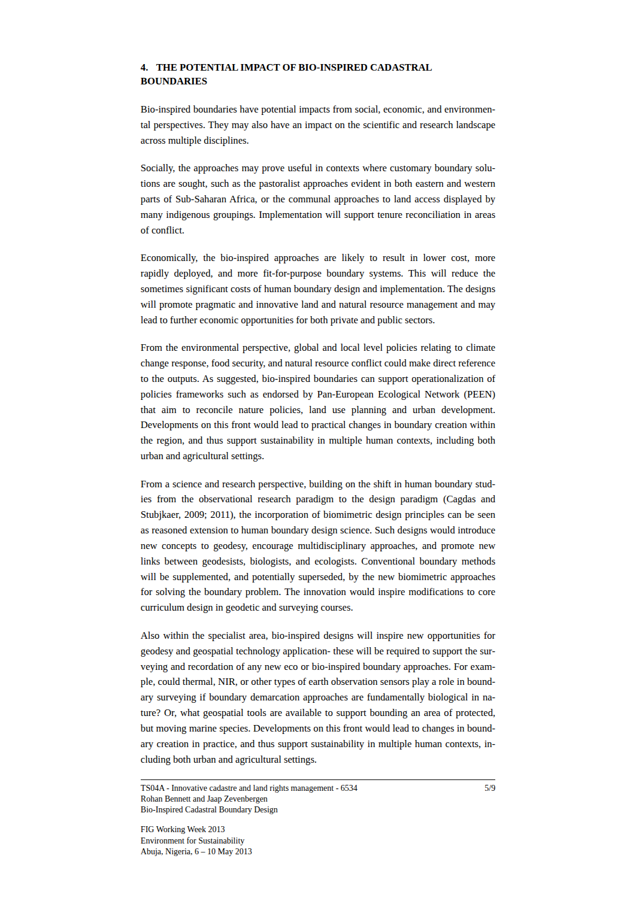4. THE POTENTIAL IMPACT OF BIO-INSPIRED CADASTRAL BOUNDARIES
Bio-inspired boundaries have potential impacts from social, economic, and environmental perspectives. They may also have an impact on the scientific and research landscape across multiple disciplines.
Socially, the approaches may prove useful in contexts where customary boundary solutions are sought, such as the pastoralist approaches evident in both eastern and western parts of Sub-Saharan Africa, or the communal approaches to land access displayed by many indigenous groupings. Implementation will support tenure reconciliation in areas of conflict.
Economically, the bio-inspired approaches are likely to result in lower cost, more rapidly deployed, and more fit-for-purpose boundary systems. This will reduce the sometimes significant costs of human boundary design and implementation. The designs will promote pragmatic and innovative land and natural resource management and may lead to further economic opportunities for both private and public sectors.
From the environmental perspective, global and local level policies relating to climate change response, food security, and natural resource conflict could make direct reference to the outputs. As suggested, bio-inspired boundaries can support operationalization of policies frameworks such as endorsed by Pan-European Ecological Network (PEEN) that aim to reconcile nature policies, land use planning and urban development. Developments on this front would lead to practical changes in boundary creation within the region, and thus support sustainability in multiple human contexts, including both urban and agricultural settings.
From a science and research perspective, building on the shift in human boundary studies from the observational research paradigm to the design paradigm (Cagdas and Stubjkaer, 2009; 2011), the incorporation of biomimetric design principles can be seen as reasoned extension to human boundary design science. Such designs would introduce new concepts to geodesy, encourage multidisciplinary approaches, and promote new links between geodesists, biologists, and ecologists. Conventional boundary methods will be supplemented, and potentially superseded, by the new biomimetric approaches for solving the boundary problem. The innovation would inspire modifications to core curriculum design in geodetic and surveying courses.
Also within the specialist area, bio-inspired designs will inspire new opportunities for geodesy and geospatial technology application- these will be required to support the surveying and recordation of any new eco or bio-inspired boundary approaches. For example, could thermal, NIR, or other types of earth observation sensors play a role in boundary surveying if boundary demarcation approaches are fundamentally biological in nature? Or, what geospatial tools are available to support bounding an area of protected, but moving marine species. Developments on this front would lead to changes in boundary creation in practice, and thus support sustainability in multiple human contexts, including both urban and agricultural settings.
5/9
TS04A - Innovative cadastre and land rights management - 6534
Rohan Bennett and Jaap Zevenbergen
Bio-Inspired Cadastral Boundary Design
FIG Working Week 2013
Environment for Sustainability
Abuja, Nigeria, 6 – 10 May 2013